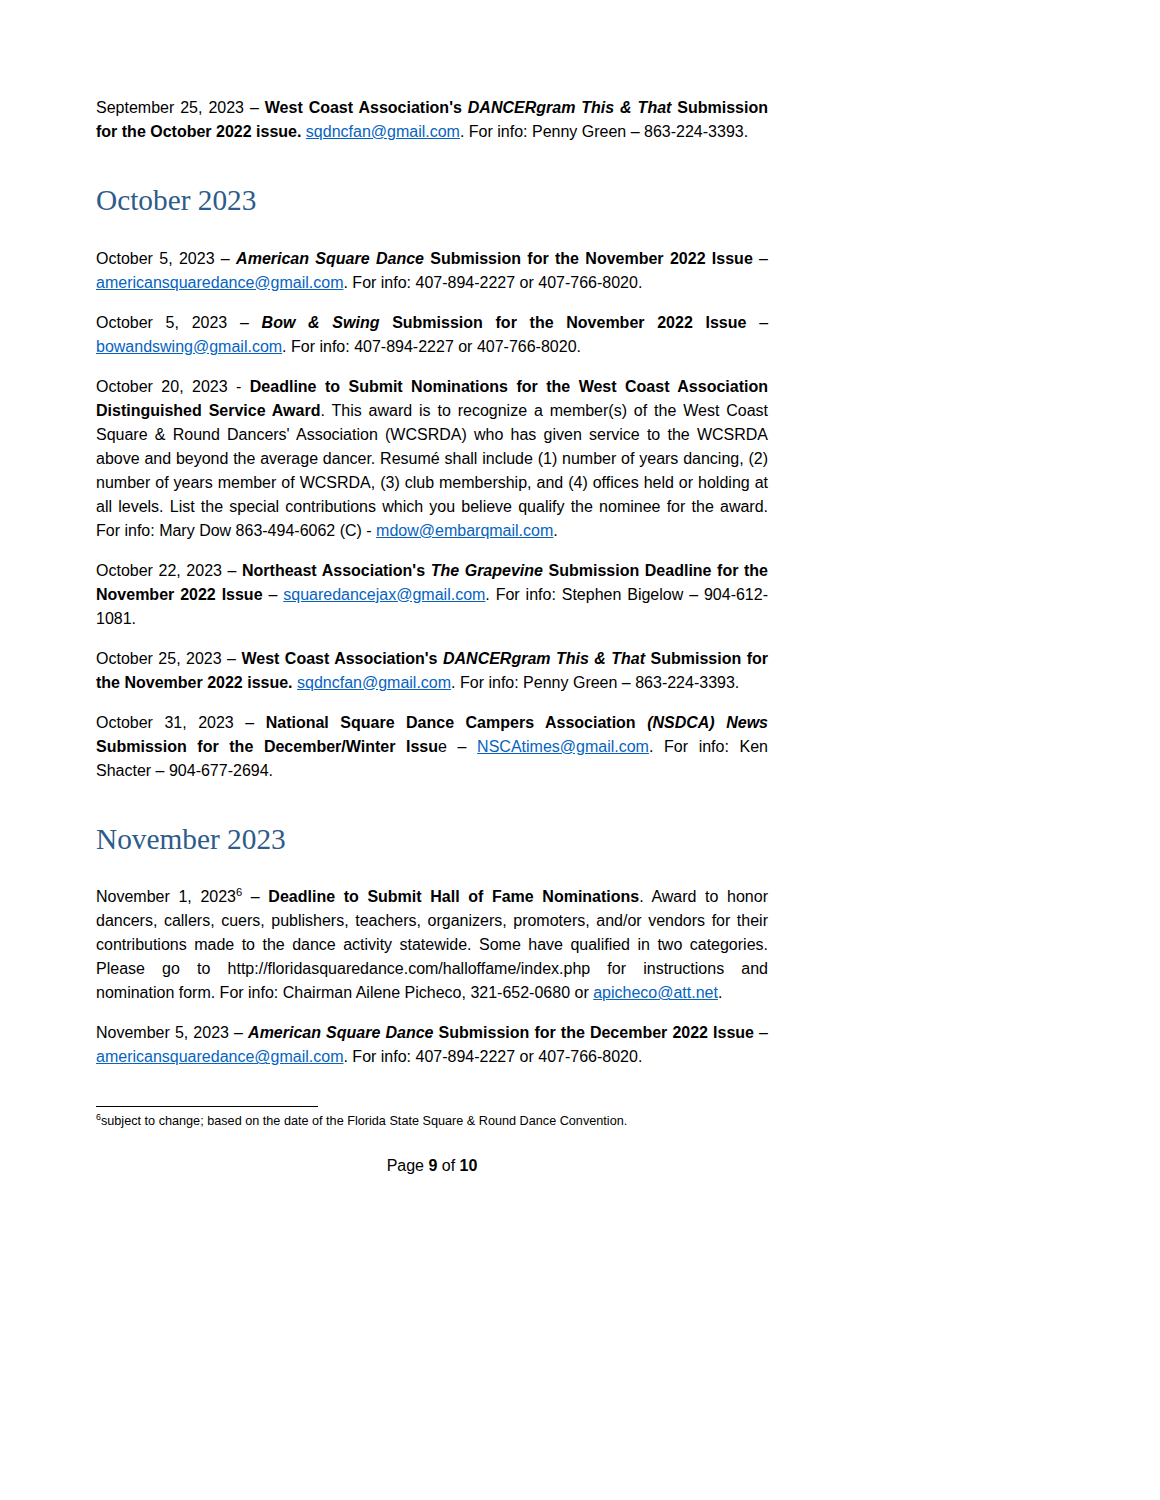September 25, 2023 – West Coast Association's DANCERgram This & That Submission for the October 2022 issue. sqdncfan@gmail.com. For info: Penny Green – 863-224-3393.
October 2023
October 5, 2023 – American Square Dance Submission for the November 2022 Issue – americansquaredance@gmail.com. For info: 407-894-2227 or 407-766-8020.
October 5, 2023 – Bow & Swing Submission for the November 2022 Issue – bowandswing@gmail.com. For info: 407-894-2227 or 407-766-8020.
October 20, 2023 - Deadline to Submit Nominations for the West Coast Association Distinguished Service Award. This award is to recognize a member(s) of the West Coast Square & Round Dancers' Association (WCSRDA) who has given service to the WCSRDA above and beyond the average dancer. Resumé shall include (1) number of years dancing, (2) number of years member of WCSRDA, (3) club membership, and (4) offices held or holding at all levels. List the special contributions which you believe qualify the nominee for the award. For info: Mary Dow 863-494-6062 (C) - mdow@embarqmail.com.
October 22, 2023 – Northeast Association's The Grapevine Submission Deadline for the November 2022 Issue – squaredancejax@gmail.com. For info: Stephen Bigelow – 904-612-1081.
October 25, 2023 – West Coast Association's DANCERgram This & That Submission for the November 2022 issue. sqdncfan@gmail.com. For info: Penny Green – 863-224-3393.
October 31, 2023 – National Square Dance Campers Association (NSDCA) News Submission for the December/Winter Issue – NSCAtimes@gmail.com. For info: Ken Shacter – 904-677-2694.
November 2023
November 1, 20236 – Deadline to Submit Hall of Fame Nominations. Award to honor dancers, callers, cuers, publishers, teachers, organizers, promoters, and/or vendors for their contributions made to the dance activity statewide. Some have qualified in two categories. Please go to http://floridasquaredance.com/halloffame/index.php for instructions and nomination form. For info: Chairman Ailene Picheco, 321-652-0680 or apicheco@att.net.
November 5, 2023 – American Square Dance Submission for the December 2022 Issue – americansquaredance@gmail.com. For info: 407-894-2227 or 407-766-8020.
6subject to change; based on the date of the Florida State Square & Round Dance Convention.
Page 9 of 10